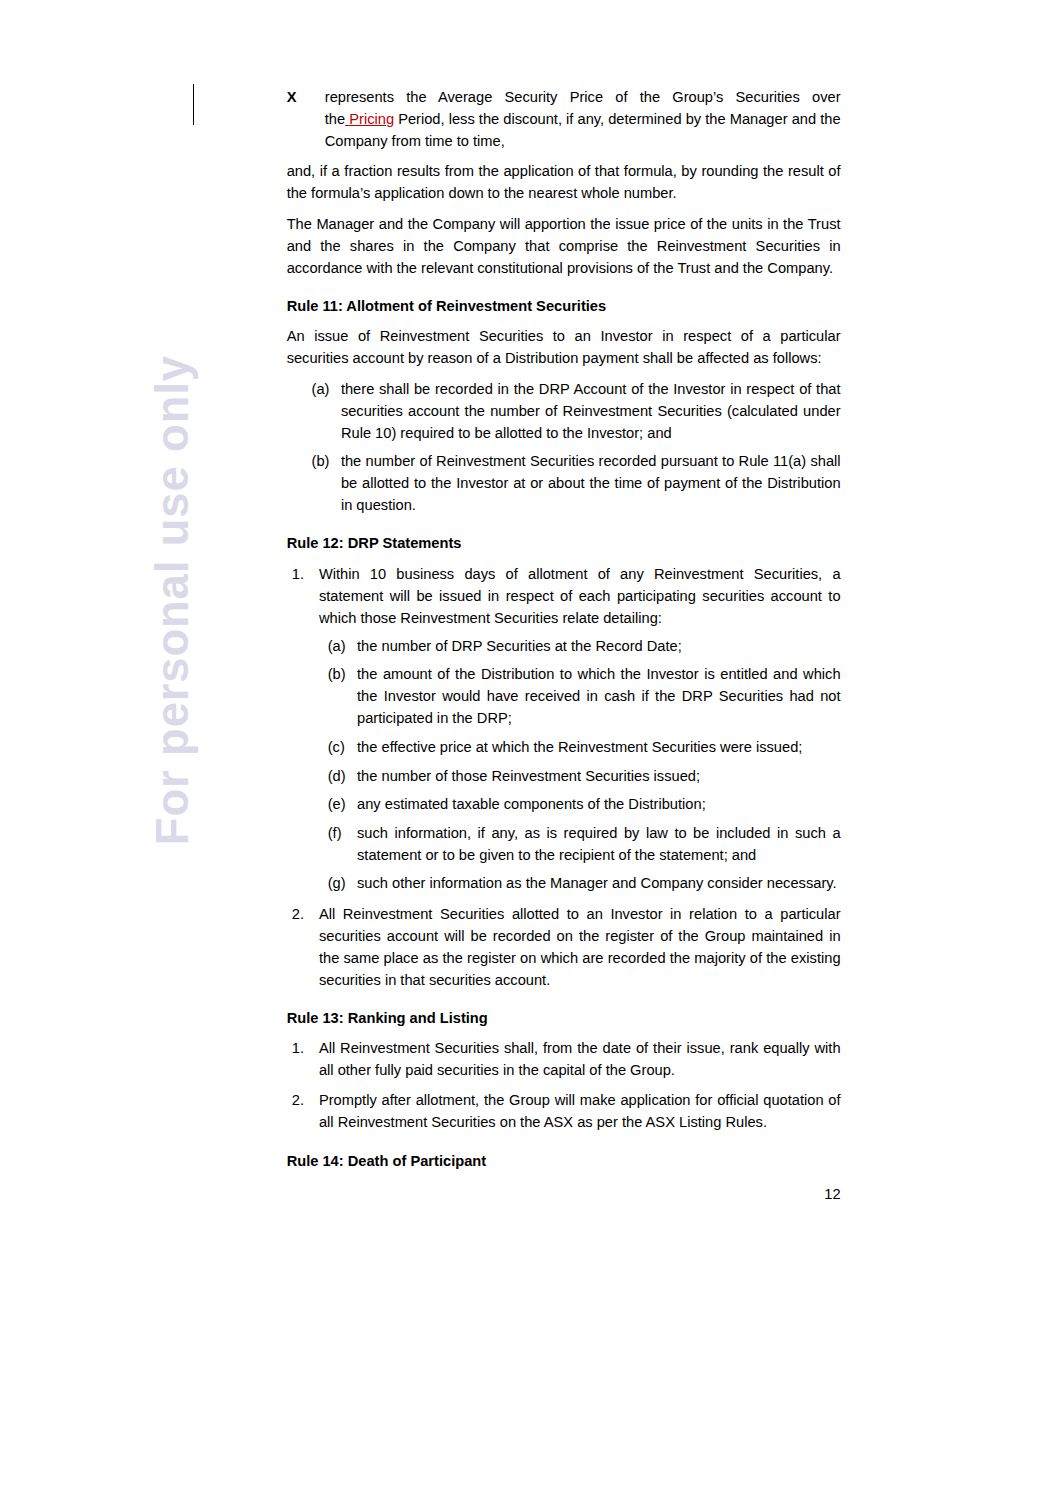For personal use only
Xrepresents the Average Security Price of the Group’s Securities over the Pricing Period, less the discount, if any, determined by the Manager and the Company from time to time,
and, if a fraction results from the application of that formula, by rounding the result of the formula’s application down to the nearest whole number.
The Manager and the Company will apportion the issue price of the units in the Trust and the shares in the Company that comprise the Reinvestment Securities in accordance with the relevant constitutional provisions of the Trust and the Company.
Rule 11: Allotment of Reinvestment Securities
An issue of Reinvestment Securities to an Investor in respect of a particular securities account by reason of a Distribution payment shall be affected as follows:
there shall be recorded in the DRP Account of the Investor in respect of that securities account the number of Reinvestment Securities (calculated under Rule 10) required to be allotted to the Investor; and
the number of Reinvestment Securities recorded pursuant to Rule 11(a) shall be allotted to the Investor at or about the time of payment of the Distribution in question.
Rule 12: DRP Statements
Within 10 business days of allotment of any Reinvestment Securities, a statement will be issued in respect of each participating securities account to which those Reinvestment Securities relate detailing:
the number of DRP Securities at the Record Date;
the amount of the Distribution to which the Investor is entitled and which the Investor would have received in cash if the DRP Securities had not participated in the DRP;
the effective price at which the Reinvestment Securities were issued;
the number of those Reinvestment Securities issued;
any estimated taxable components of the Distribution;
such information, if any, as is required by law to be included in such a statement or to be given to the recipient of the statement; and
such other information as the Manager and Company consider necessary.
All Reinvestment Securities allotted to an Investor in relation to a particular securities account will be recorded on the register of the Group maintained in the same place as the register on which are recorded the majority of the existing securities in that securities account.
Rule 13: Ranking and Listing
All Reinvestment Securities shall, from the date of their issue, rank equally with all other fully paid securities in the capital of the Group.
Promptly after allotment, the Group will make application for official quotation of all Reinvestment Securities on the ASX as per the ASX Listing Rules.
Rule 14: Death of Participant
12